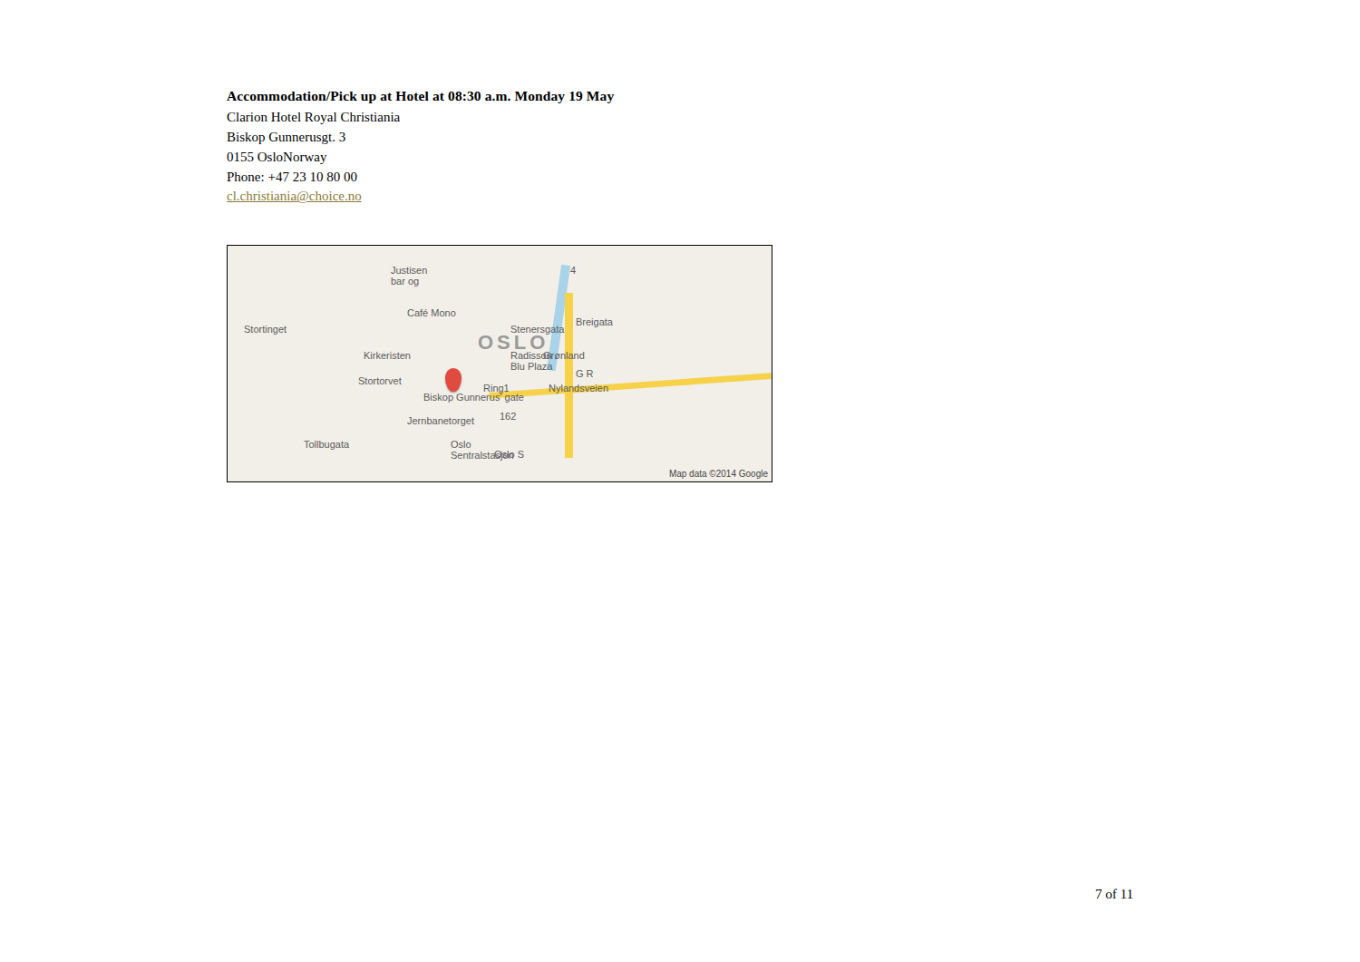Accommodation/Pick up at Hotel at 08:30 a.m. Monday 19 May
Clarion Hotel Royal Christiania
Biskop Gunnerusgt. 3
0155 OsloNorway
Phone: +47 23 10 80 00
cl.christiania@choice.no
OSLO
Justisen
bar og
Café Mono
Stortinget
Kirkeristen
Stortorvet
Biskop Gunnerus' gate
Jernbanetorget
Tollbugata
Oslo
Sentralstasjon
Oslo S
Ring1
162
Stenersgata
Radisson
Blu Plaza
Nylandsveien
Grønland
Breigata
G R
4
Map data ©2014 Google
7 of 11